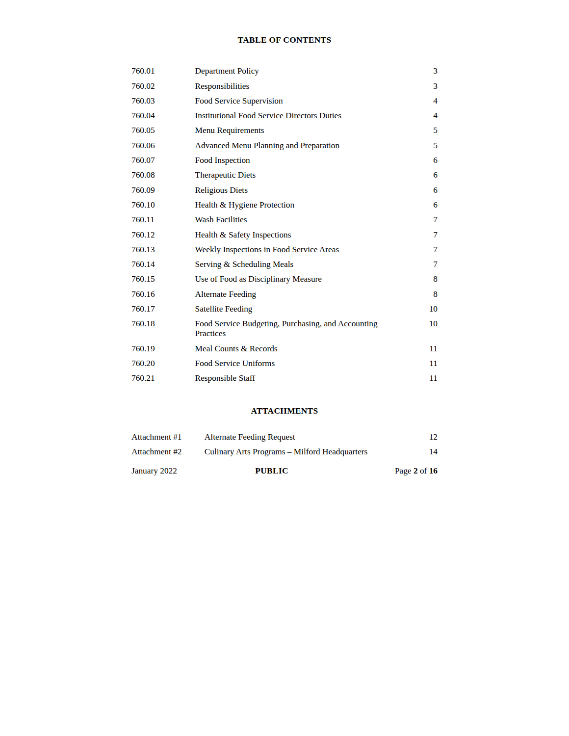TABLE OF CONTENTS
| 760.01 | Department Policy | 3 |
| 760.02 | Responsibilities | 3 |
| 760.03 | Food Service Supervision | 4 |
| 760.04 | Institutional Food Service Directors Duties | 4 |
| 760.05 | Menu Requirements | 5 |
| 760.06 | Advanced Menu Planning and Preparation | 5 |
| 760.07 | Food Inspection | 6 |
| 760.08 | Therapeutic Diets | 6 |
| 760.09 | Religious Diets | 6 |
| 760.10 | Health & Hygiene Protection | 6 |
| 760.11 | Wash Facilities | 7 |
| 760.12 | Health & Safety Inspections | 7 |
| 760.13 | Weekly Inspections in Food Service Areas | 7 |
| 760.14 | Serving & Scheduling Meals | 7 |
| 760.15 | Use of Food as Disciplinary Measure | 8 |
| 760.16 | Alternate Feeding | 8 |
| 760.17 | Satellite Feeding | 10 |
| 760.18 | Food Service Budgeting, Purchasing, and Accounting Practices | 10 |
| 760.19 | Meal Counts & Records | 11 |
| 760.20 | Food Service Uniforms | 11 |
| 760.21 | Responsible Staff | 11 |
ATTACHMENTS
| Attachment #1 | Alternate Feeding Request | 12 |
| Attachment #2 | Culinary Arts Programs – Milford Headquarters | 14 |
January 2022 PUBLIC Page 2 of 16